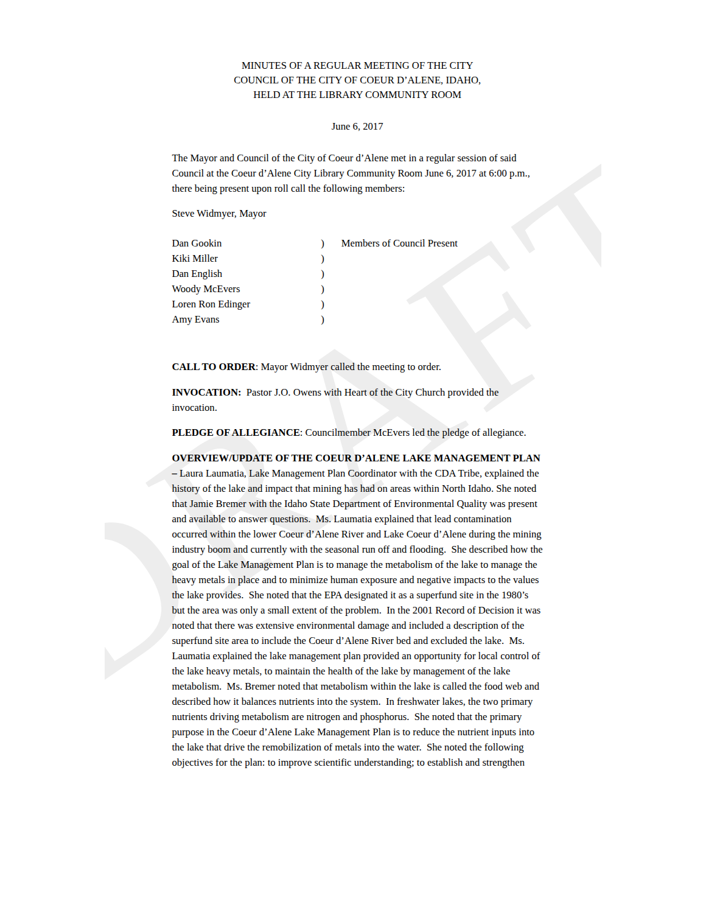DRAFT
Minutes of a Regular Meeting of the City
Council of the City of Coeur d’Alene, Idaho,
Held at the Library Community Room
June 6, 2017
The Mayor and Council of the City of Coeur d’Alene met in a regular session of said Council at the Coeur d’Alene City Library Community Room June 6, 2017 at 6:00 p.m., there being present upon roll call the following members:
Steve Widmyer, Mayor
| Dan Gookin | ) | Members of Council Present |
| Kiki Miller | ) | |
| Dan English | ) | |
| Woody McEvers | ) | |
| Loren Ron Edinger | ) | |
| Amy Evans | ) | |
CALL TO ORDER: Mayor Widmyer called the meeting to order.
INVOCATION: Pastor J.O. Owens with Heart of the City Church provided the invocation.
PLEDGE OF ALLEGIANCE: Councilmember McEvers led the pledge of allegiance.
OVERVIEW/UPDATE OF THE COEUR D’ALENE LAKE MANAGEMENT PLAN – Laura Laumatia, Lake Management Plan Coordinator with the CDA Tribe, explained the history of the lake and impact that mining has had on areas within North Idaho. She noted that Jamie Bremer with the Idaho State Department of Environmental Quality was present and available to answer questions. Ms. Laumatia explained that lead contamination occurred within the lower Coeur d’Alene River and Lake Coeur d’Alene during the mining industry boom and currently with the seasonal run off and flooding. She described how the goal of the Lake Management Plan is to manage the metabolism of the lake to manage the heavy metals in place and to minimize human exposure and negative impacts to the values the lake provides. She noted that the EPA designated it as a superfund site in the 1980’s but the area was only a small extent of the problem. In the 2001 Record of Decision it was noted that there was extensive environmental damage and included a description of the superfund site area to include the Coeur d’Alene River bed and excluded the lake. Ms. Laumatia explained the lake management plan provided an opportunity for local control of the lake heavy metals, to maintain the health of the lake by management of the lake metabolism. Ms. Bremer noted that metabolism within the lake is called the food web and described how it balances nutrients into the system. In freshwater lakes, the two primary nutrients driving metabolism are nitrogen and phosphorus. She noted that the primary purpose in the Coeur d’Alene Lake Management Plan is to reduce the nutrient inputs into the lake that drive the remobilization of metals into the water. She noted the following objectives for the plan: to improve scientific understanding; to establish and strengthen